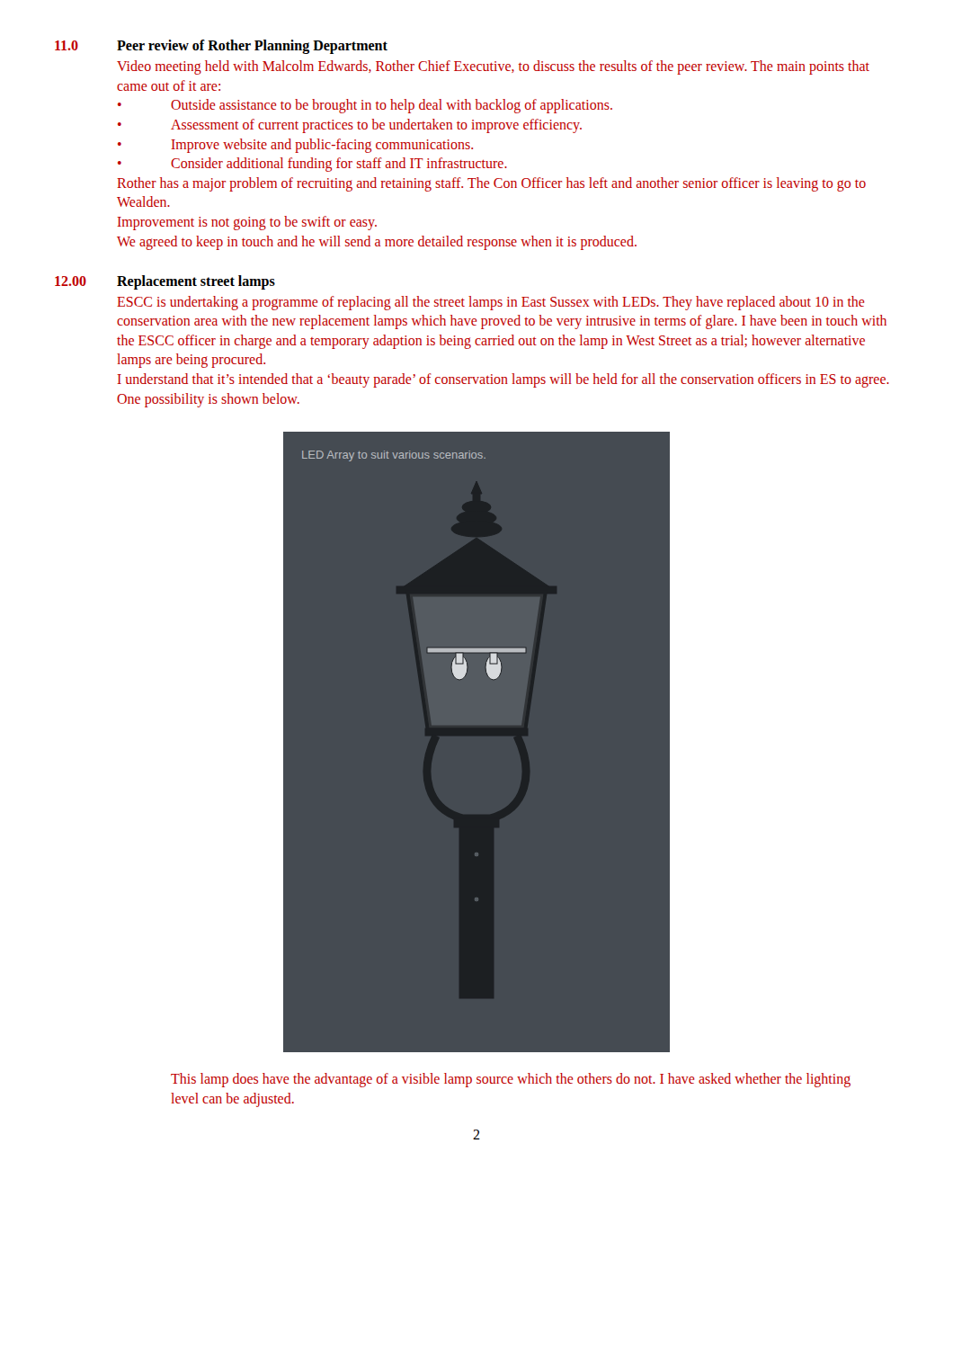11.0
Peer review of Rother Planning Department
Video meeting held with Malcolm Edwards, Rother Chief Executive, to discuss the results of the peer review. The main points that came out of it are:
•Outside assistance to be brought in to help deal with backlog of applications.
•Assessment of current practices to be undertaken to improve efficiency.
•Improve website and public-facing communications.
•Consider additional funding for staff and IT infrastructure.
Rother has a major problem of recruiting and retaining staff. The Con Officer has left and another senior officer is leaving to go to Wealden.
Improvement is not going to be swift or easy.
We agreed to keep in touch and he will send a more detailed response when it is produced.
12.00
Replacement street lamps
ESCC is undertaking a programme of replacing all the street lamps in East Sussex with LEDs. They have replaced about 10 in the conservation area with the new replacement lamps which have proved to be very intrusive in terms of glare. I have been in touch with the ESCC officer in charge and a temporary adaption is being carried out on the lamp in West Street as a trial; however alternative lamps are being procured.
I understand that it’s intended that a ‘beauty parade’ of conservation lamps will be held for all the conservation officers in ES to agree. One possibility is shown below.
This lamp does have the advantage of a visible lamp source which the others do not. I have asked whether the lighting level can be adjusted.
2